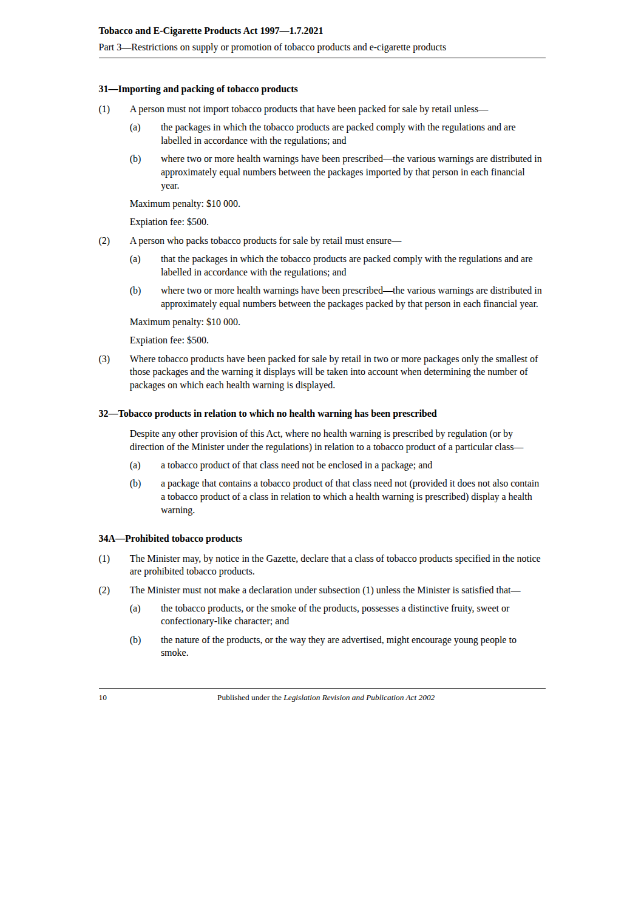Tobacco and E-Cigarette Products Act 1997—1.7.2021
Part 3—Restrictions on supply or promotion of tobacco products and e-cigarette products
31—Importing and packing of tobacco products
(1) A person must not import tobacco products that have been packed for sale by retail unless—
(a) the packages in which the tobacco products are packed comply with the regulations and are labelled in accordance with the regulations; and
(b) where two or more health warnings have been prescribed—the various warnings are distributed in approximately equal numbers between the packages imported by that person in each financial year.
Maximum penalty: $10 000.
Expiation fee: $500.
(2) A person who packs tobacco products for sale by retail must ensure—
(a) that the packages in which the tobacco products are packed comply with the regulations and are labelled in accordance with the regulations; and
(b) where two or more health warnings have been prescribed—the various warnings are distributed in approximately equal numbers between the packages packed by that person in each financial year.
Maximum penalty: $10 000.
Expiation fee: $500.
(3) Where tobacco products have been packed for sale by retail in two or more packages only the smallest of those packages and the warning it displays will be taken into account when determining the number of packages on which each health warning is displayed.
32—Tobacco products in relation to which no health warning has been prescribed
Despite any other provision of this Act, where no health warning is prescribed by regulation (or by direction of the Minister under the regulations) in relation to a tobacco product of a particular class—
(a) a tobacco product of that class need not be enclosed in a package; and
(b) a package that contains a tobacco product of that class need not (provided it does not also contain a tobacco product of a class in relation to which a health warning is prescribed) display a health warning.
34A—Prohibited tobacco products
(1) The Minister may, by notice in the Gazette, declare that a class of tobacco products specified in the notice are prohibited tobacco products.
(2) The Minister must not make a declaration under subsection (1) unless the Minister is satisfied that—
(a) the tobacco products, or the smoke of the products, possesses a distinctive fruity, sweet or confectionary-like character; and
(b) the nature of the products, or the way they are advertised, might encourage young people to smoke.
10 Published under the Legislation Revision and Publication Act 2002